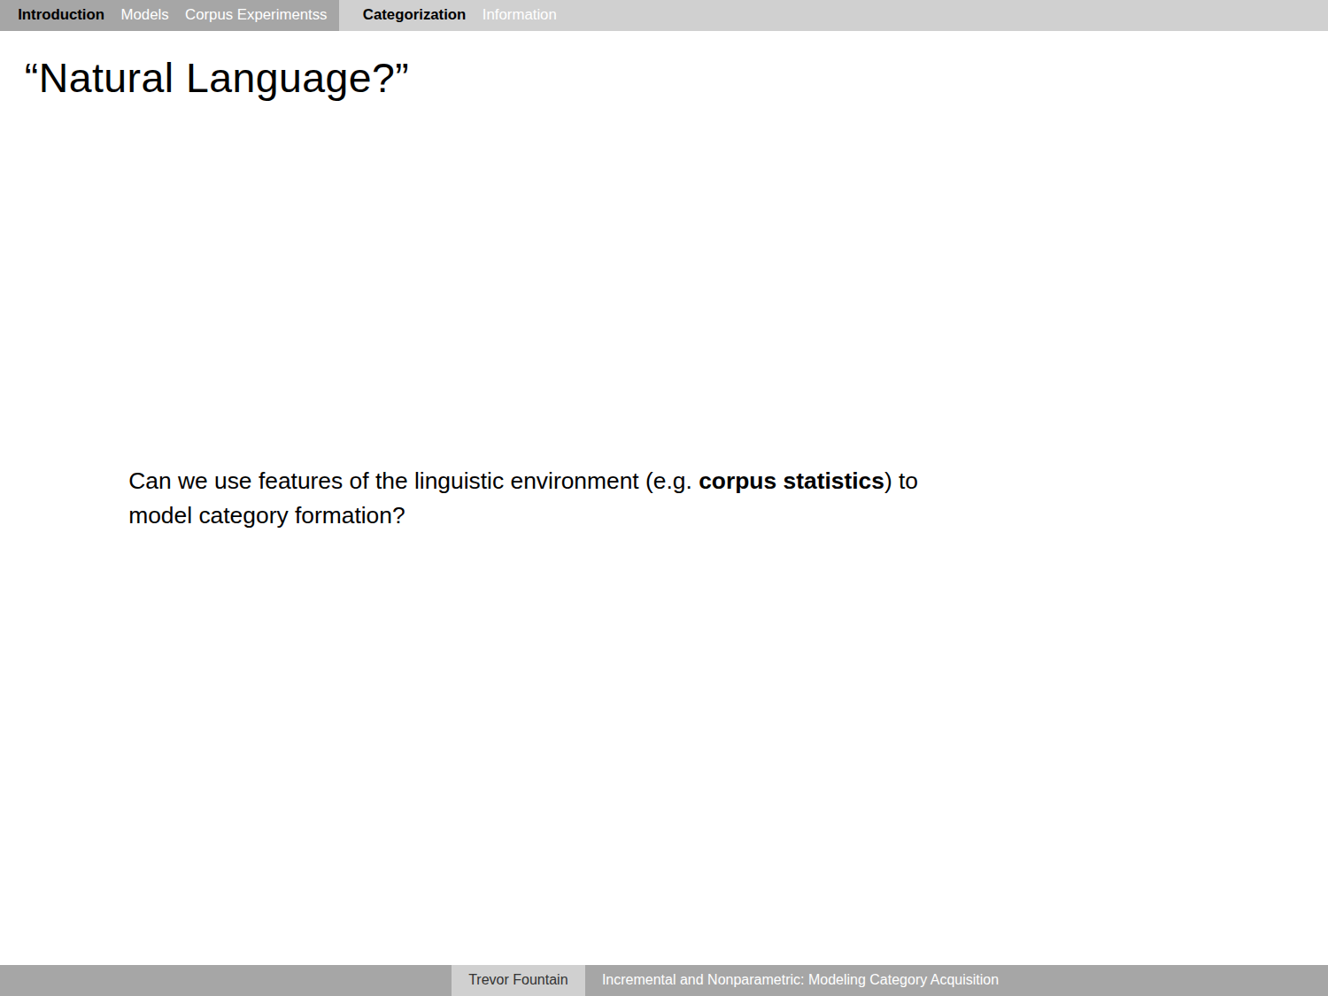Introduction Models Corpus Experimentss
Categorization Information
“Natural Language?”
Can we use features of the linguistic environment (e.g. corpus statistics) to model category formation?
Trevor Fountain
Incremental and Nonparametric: Modeling Category Acquisition